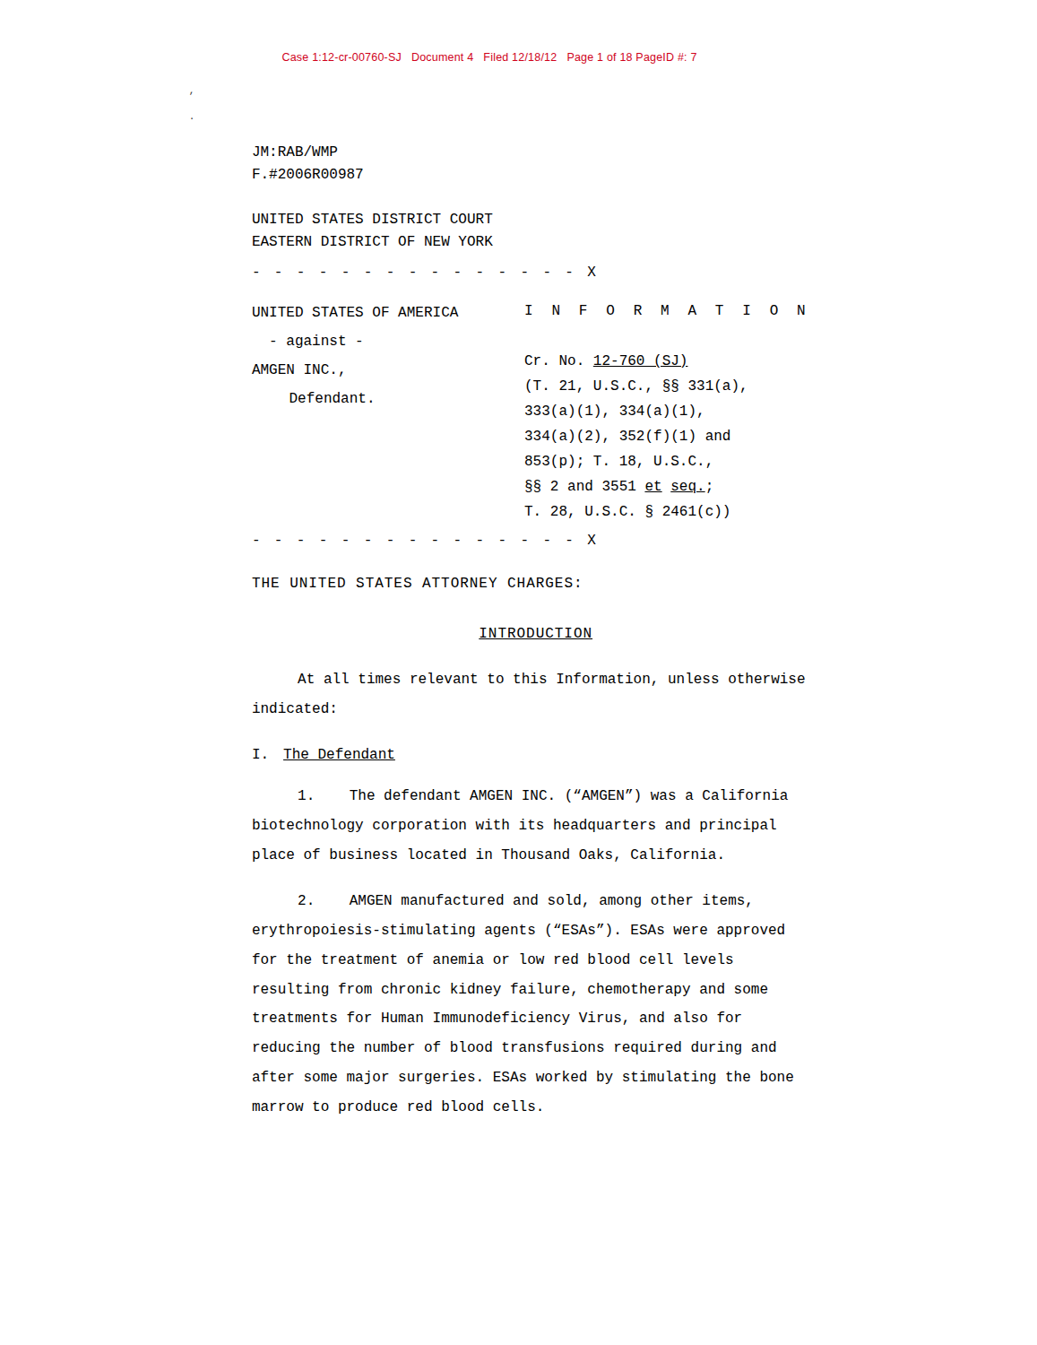,
.
Case 1:12-cr-00760-SJ Document 4 Filed 12/18/12 Page 1 of 18 PageID #: 7
JM:RAB/WMP
F.#2006R00987
UNITED STATES DISTRICT COURT
EASTERN DISTRICT OF NEW YORK
- - - - - - - - - - - - - - - X
| UNITED STATES OF AMERICA - against - AMGEN INC., Defendant. | I N F O R M A T I O N Cr. No. 12-760 (SJ) (T. 21, U.S.C., §§ 331(a), 333(a)(1), 334(a)(1), 334(a)(2), 352(f)(1) and 853(p); T. 18, U.S.C., §§ 2 and 3551 et seq. ; T. 28, U.S.C. § 2461(c)) |
- - - - - - - - - - - - - - - X
THE UNITED STATES ATTORNEY CHARGES:
INTRODUCTION
At all times relevant to this Information, unless otherwise indicated:
I. The Defendant
1. The defendant AMGEN INC. (“AMGEN”) was a California biotechnology corporation with its headquarters and principal place of business located in Thousand Oaks, California.
2. AMGEN manufactured and sold, among other items, erythropoiesis-stimulating agents (“ESAs”). ESAs were approved for the treatment of anemia or low red blood cell levels resulting from chronic kidney failure, chemotherapy and some treatments for Human Immunodeficiency Virus, and also for reducing the number of blood transfusions required during and after some major surgeries. ESAs worked by stimulating the bone marrow to produce red blood cells.